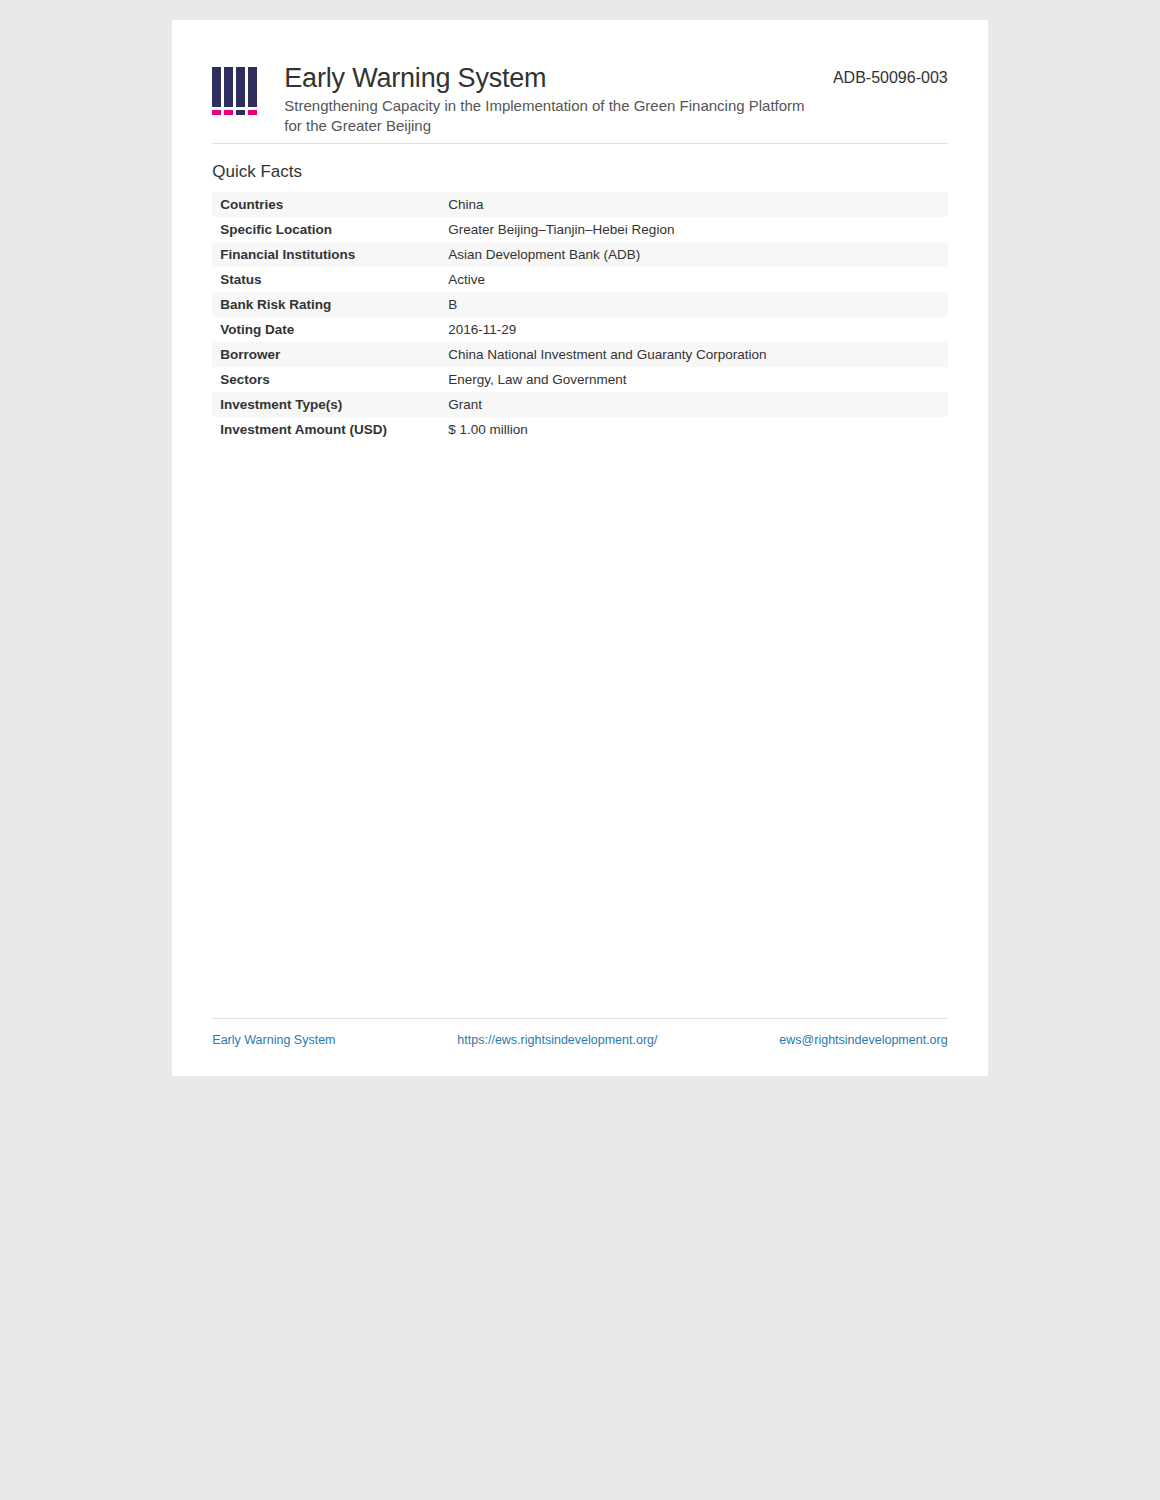Early Warning System
Strengthening Capacity in the Implementation of the Green Financing Platform for the Greater Beijing
ADB-50096-003
Quick Facts
| Countries | China |
| Specific Location | Greater Beijing–Tianjin–Hebei Region |
| Financial Institutions | Asian Development Bank (ADB) |
| Status | Active |
| Bank Risk Rating | B |
| Voting Date | 2016-11-29 |
| Borrower | China National Investment and Guaranty Corporation |
| Sectors | Energy, Law and Government |
| Investment Type(s) | Grant |
| Investment Amount (USD) | $ 1.00 million |
Early Warning System https://ews.rightsindevelopment.org/ ews@rightsindevelopment.org